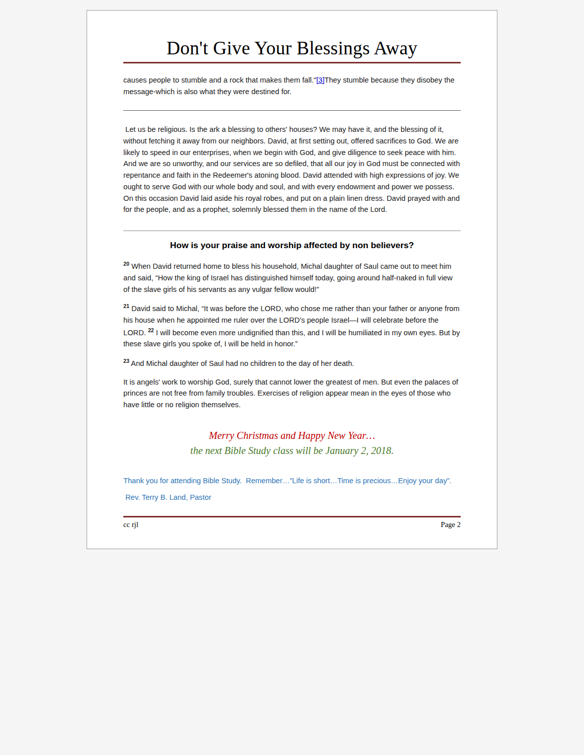Don't Give Your Blessings Away
causes people to stumble and a rock that makes them fall."[3] They stumble because they disobey the message-which is also what they were destined for.
Let us be religious. Is the ark a blessing to others' houses? We may have it, and the blessing of it, without fetching it away from our neighbors. David, at first setting out, offered sacrifices to God. We are likely to speed in our enterprises, when we begin with God, and give diligence to seek peace with him. And we are so unworthy, and our services are so defiled, that all our joy in God must be connected with repentance and faith in the Redeemer's atoning blood. David attended with high expressions of joy. We ought to serve God with our whole body and soul, and with every endowment and power we possess. On this occasion David laid aside his royal robes, and put on a plain linen dress. David prayed with and for the people, and as a prophet, solemnly blessed them in the name of the Lord.
How is your praise and worship affected by non believers?
20 When David returned home to bless his household, Michal daughter of Saul came out to meet him and said, “How the king of Israel has distinguished himself today, going around half-naked in full view of the slave girls of his servants as any vulgar fellow would!”
21 David said to Michal, “It was before the LORD, who chose me rather than your father or anyone from his house when he appointed me ruler over the LORD’s people Israel—I will celebrate before the LORD. 22 I will become even more undignified than this, and I will be humiliated in my own eyes. But by these slave girls you spoke of, I will be held in honor.”
23 And Michal daughter of Saul had no children to the day of her death.
It is angels' work to worship God, surely that cannot lower the greatest of men. But even the palaces of princes are not free from family troubles. Exercises of religion appear mean in the eyes of those who have little or no religion themselves.
Merry Christmas and Happy New Year…
the next Bible Study class will be January 2, 2018.
Thank you for attending Bible Study. Remember…”Life is short…Time is precious…Enjoy your day”.
Rev. Terry B. Land, Pastor
cc rjl Page 2